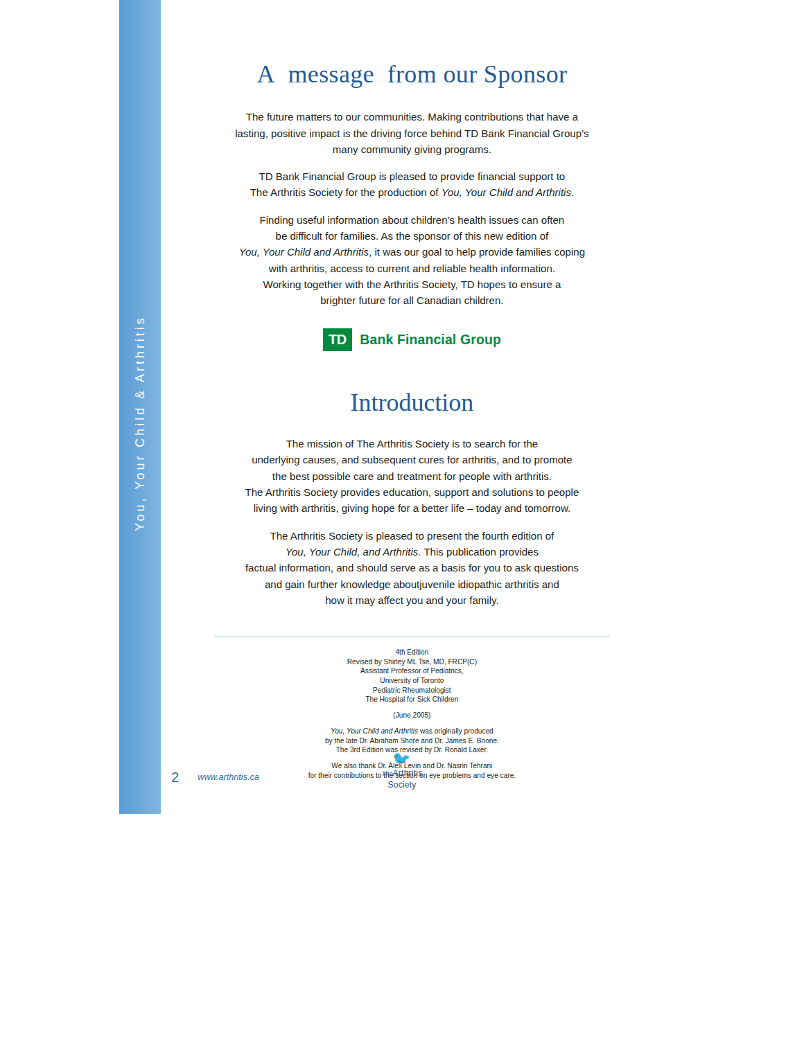You, Your Child & Arthritis
A message from our Sponsor
The future matters to our communities. Making contributions that have a
lasting, positive impact is the driving force behind TD Bank Financial Group’s
many community giving programs.
TD Bank Financial Group is pleased to provide financial support to
The Arthritis Society for the production of You, Your Child and Arthritis.
Finding useful information about children’s health issues can often
be difficult for families. As the sponsor of this new edition of
You, Your Child and Arthritis, it was our goal to help provide families coping
with arthritis, access to current and reliable health information.
Working together with the Arthritis Society, TD hopes to ensure a
brighter future for all Canadian children.
TD Bank Financial Group
Introduction
The mission of The Arthritis Society is to search for the
underlying causes, and subsequent cures for arthritis, and to promote
the best possible care and treatment for people with arthritis.
The Arthritis Society provides education, support and solutions to people
living with arthritis, giving hope for a better life – today and tomorrow.
The Arthritis Society is pleased to present the fourth edition of
You, Your Child, and Arthritis. This publication provides
factual information, and should serve as a basis for you to ask questions
and gain further knowledge aboutjuvenile idiopathic arthritis and
how it may affect you and your family.
4th Edition
Revised by Shirley ML Tse, MD, FRCP(C)
Assistant Professor of Pediatrics,
University of Toronto
Pediatric Rheumatologist
The Hospital for Sick Children
(June 2005)
You, Your Child and Arthritis was originally produced
by the late Dr. Abraham Shore and Dr. James E. Boone.
The 3rd Edition was revised by Dr. Ronald Laxer.
We also thank Dr. Alex Levin and Dr. Nasrin Tehrani
for their contributions to the section on eye problems and eye care.
🐦 The Arthritis
Society
2
www.arthritis.ca